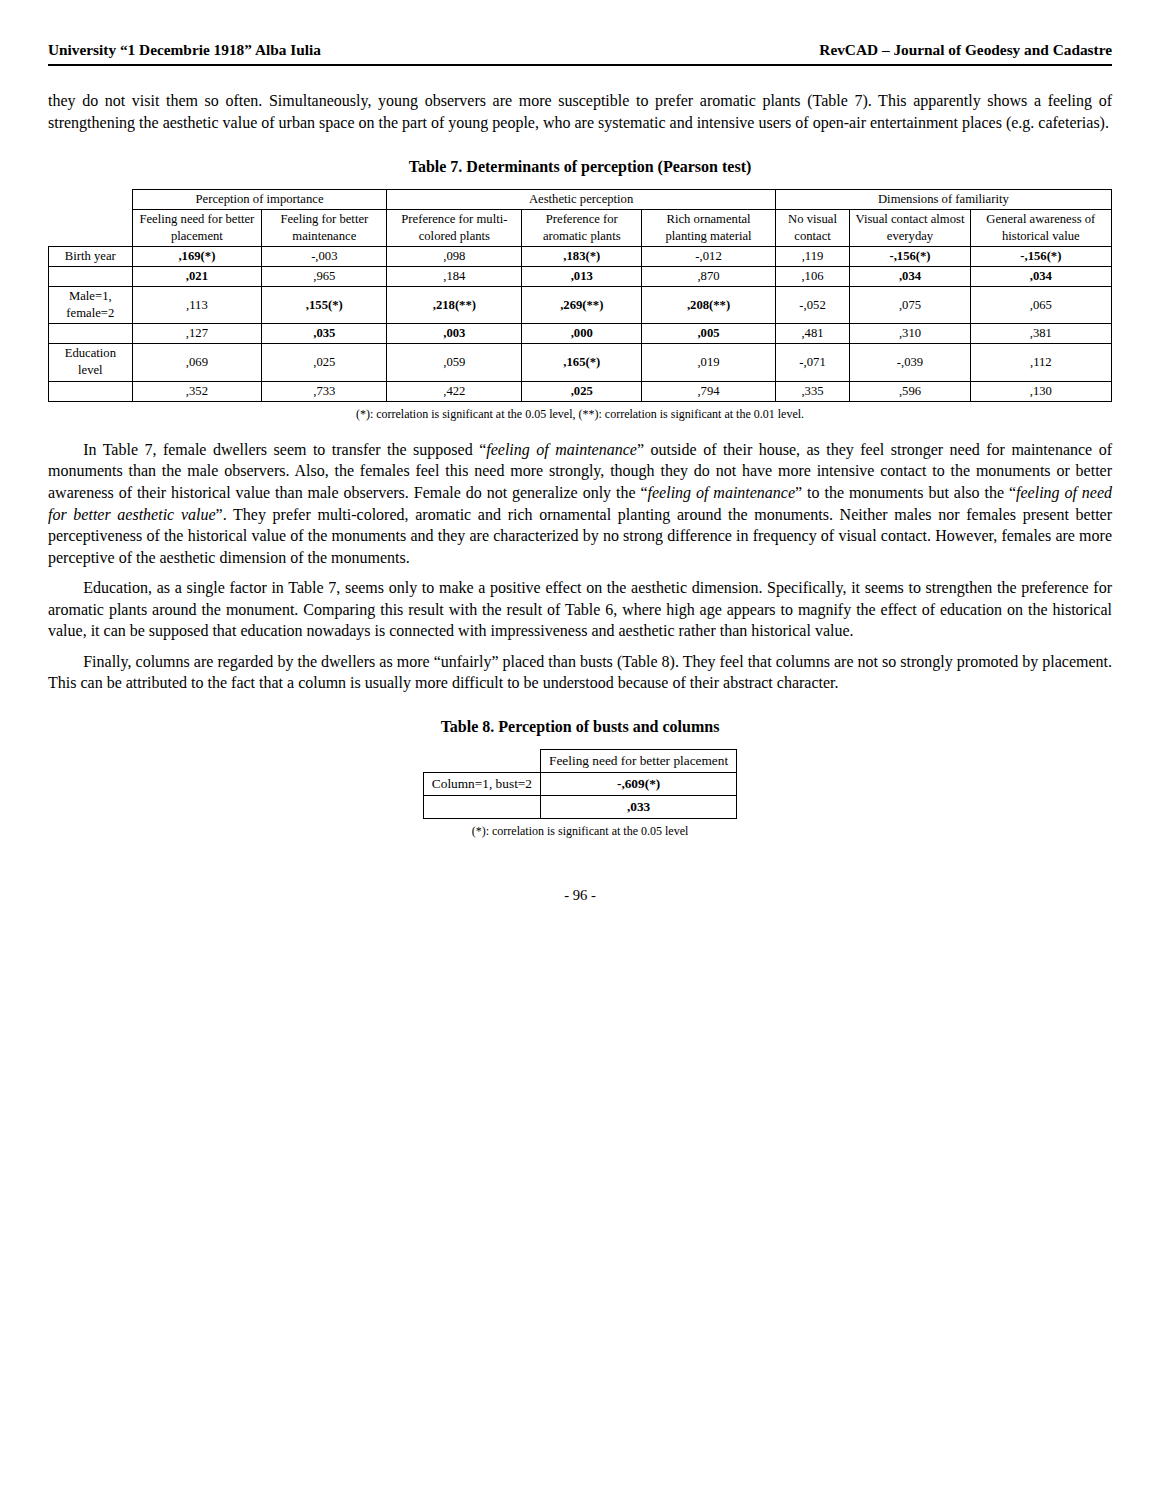University “1 Decembrie 1918” Alba Iulia
RevCAD – Journal of Geodesy and Cadastre
they do not visit them so often. Simultaneously, young observers are more susceptible to prefer aromatic plants (Table 7). This apparently shows a feeling of strengthening the aesthetic value of urban space on the part of young people, who are systematic and intensive users of open-air entertainment places (e.g. cafeterias).
Table 7. Determinants of perception (Pearson test)
| | Perception of importance | Aesthetic perception | Dimensions of familiarity |
| | Feeling need for better placement | Feeling for better maintenance | Preference for multi-colored plants | Preference for aromatic plants | Rich ornamental planting material | No visual contact | Visual contact almost everyday | General awareness of historical value |
| Birth year | ,169(*) | -,003 | ,098 | ,183(*) | -,012 | ,119 | -,156(*) | -,156(*) |
| | ,021 | ,965 | ,184 | ,013 | ,870 | ,106 | ,034 | ,034 |
| Male=1, female=2 | ,113 | ,155(*) | ,218(**) | ,269(**) | ,208(**) | -,052 | ,075 | ,065 |
| | ,127 | ,035 | ,003 | ,000 | ,005 | ,481 | ,310 | ,381 |
| Education level | ,069 | ,025 | ,059 | ,165(*) | ,019 | -,071 | -,039 | ,112 |
| | ,352 | ,733 | ,422 | ,025 | ,794 | ,335 | ,596 | ,130 |
(*): correlation is significant at the 0.05 level, (**): correlation is significant at the 0.01 level.
In Table 7, female dwellers seem to transfer the supposed “feeling of maintenance” outside of their house, as they feel stronger need for maintenance of monuments than the male observers. Also, the females feel this need more strongly, though they do not have more intensive contact to the monuments or better awareness of their historical value than male observers. Female do not generalize only the “feeling of maintenance” to the monuments but also the “feeling of need for better aesthetic value”. They prefer multi-colored, aromatic and rich ornamental planting around the monuments. Neither males nor females present better perceptiveness of the historical value of the monuments and they are characterized by no strong difference in frequency of visual contact. However, females are more perceptive of the aesthetic dimension of the monuments.
Education, as a single factor in Table 7, seems only to make a positive effect on the aesthetic dimension. Specifically, it seems to strengthen the preference for aromatic plants around the monument. Comparing this result with the result of Table 6, where high age appears to magnify the effect of education on the historical value, it can be supposed that education nowadays is connected with impressiveness and aesthetic rather than historical value.
Finally, columns are regarded by the dwellers as more “unfairly” placed than busts (Table 8). They feel that columns are not so strongly promoted by placement. This can be attributed to the fact that a column is usually more difficult to be understood because of their abstract character.
Table 8. Perception of busts and columns
| | Feeling need for better placement |
| Column=1, bust=2 | -,609(*) |
| | ,033 |
(*): correlation is significant at the 0.05 level
- 96 -